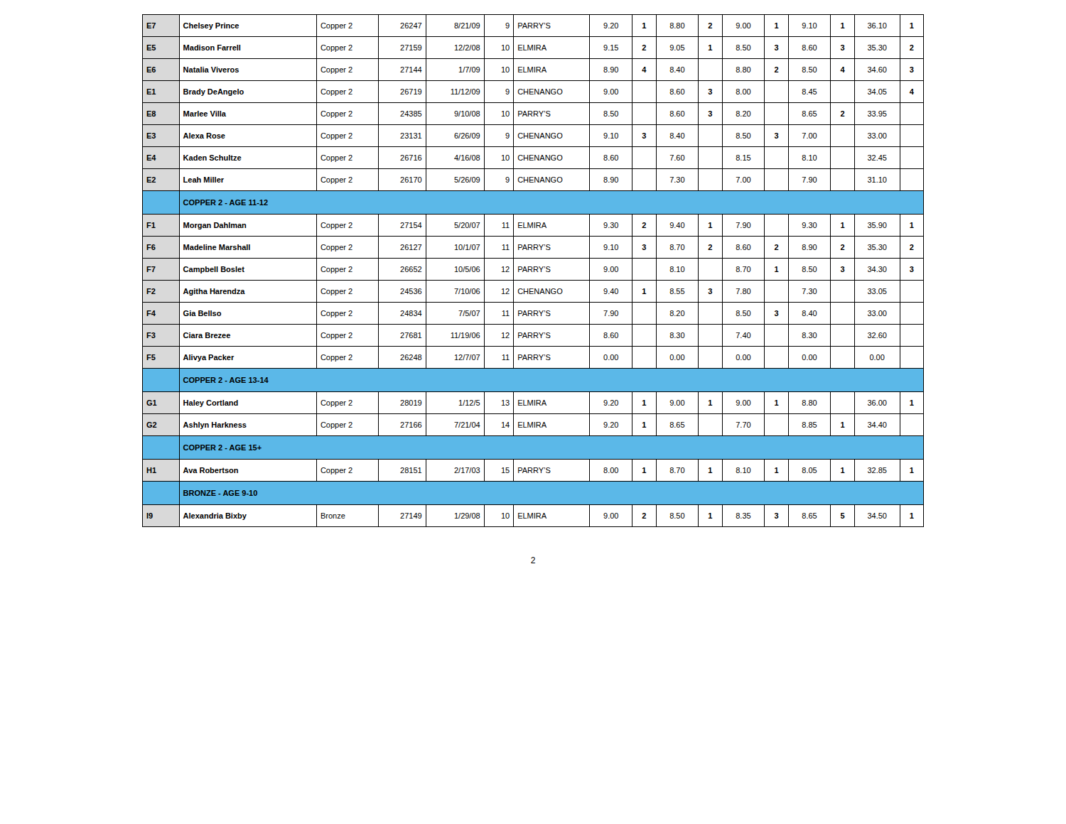| E7 | Chelsey Prince | Copper 2 | 26247 | 8/21/09 | 9 | PARRY’S | 9.20 | 1 | 8.80 | 2 | 9.00 | 1 | 9.10 | 1 | 36.10 | 1 |
| E5 | Madison Farrell | Copper 2 | 27159 | 12/2/08 | 10 | ELMIRA | 9.15 | 2 | 9.05 | 1 | 8.50 | 3 | 8.60 | 3 | 35.30 | 2 |
| E6 | Natalia Viveros | Copper 2 | 27144 | 1/7/09 | 10 | ELMIRA | 8.90 | 4 | 8.40 | | 8.80 | 2 | 8.50 | 4 | 34.60 | 3 |
| E1 | Brady DeAngelo | Copper 2 | 26719 | 11/12/09 | 9 | CHENANGO | 9.00 | | 8.60 | 3 | 8.00 | | 8.45 | | 34.05 | 4 |
| E8 | Marlee Villa | Copper 2 | 24385 | 9/10/08 | 10 | PARRY’S | 8.50 | | 8.60 | 3 | 8.20 | | 8.65 | 2 | 33.95 | |
| E3 | Alexa Rose | Copper 2 | 23131 | 6/26/09 | 9 | CHENANGO | 9.10 | 3 | 8.40 | | 8.50 | 3 | 7.00 | | 33.00 | |
| E4 | Kaden Schultze | Copper 2 | 26716 | 4/16/08 | 10 | CHENANGO | 8.60 | | 7.60 | | 8.15 | | 8.10 | | 32.45 | |
| E2 | Leah Miller | Copper 2 | 26170 | 5/26/09 | 9 | CHENANGO | 8.90 | | 7.30 | | 7.00 | | 7.90 | | 31.10 | |
| | COPPER 2 - AGE 11-12 |
| F1 | Morgan Dahlman | Copper 2 | 27154 | 5/20/07 | 11 | ELMIRA | 9.30 | 2 | 9.40 | 1 | 7.90 | | 9.30 | 1 | 35.90 | 1 |
| F6 | Madeline Marshall | Copper 2 | 26127 | 10/1/07 | 11 | PARRY’S | 9.10 | 3 | 8.70 | 2 | 8.60 | 2 | 8.90 | 2 | 35.30 | 2 |
| F7 | Campbell Boslet | Copper 2 | 26652 | 10/5/06 | 12 | PARRY’S | 9.00 | | 8.10 | | 8.70 | 1 | 8.50 | 3 | 34.30 | 3 |
| F2 | Agitha Harendza | Copper 2 | 24536 | 7/10/06 | 12 | CHENANGO | 9.40 | 1 | 8.55 | 3 | 7.80 | | 7.30 | | 33.05 | |
| F4 | Gia Bellso | Copper 2 | 24834 | 7/5/07 | 11 | PARRY’S | 7.90 | | 8.20 | | 8.50 | 3 | 8.40 | | 33.00 | |
| F3 | Ciara Brezee | Copper 2 | 27681 | 11/19/06 | 12 | PARRY’S | 8.60 | | 8.30 | | 7.40 | | 8.30 | | 32.60 | |
| F5 | Alivya Packer | Copper 2 | 26248 | 12/7/07 | 11 | PARRY’S | 0.00 | | 0.00 | | 0.00 | | 0.00 | | 0.00 | |
| | COPPER 2 - AGE 13-14 |
| G1 | Haley Cortland | Copper 2 | 28019 | 1/12/5 | 13 | ELMIRA | 9.20 | 1 | 9.00 | 1 | 9.00 | 1 | 8.80 | | 36.00 | 1 |
| G2 | Ashlyn Harkness | Copper 2 | 27166 | 7/21/04 | 14 | ELMIRA | 9.20 | 1 | 8.65 | | 7.70 | | 8.85 | 1 | 34.40 | |
| | COPPER 2 - AGE 15+ |
| H1 | Ava Robertson | Copper 2 | 28151 | 2/17/03 | 15 | PARRY’S | 8.00 | 1 | 8.70 | 1 | 8.10 | 1 | 8.05 | 1 | 32.85 | 1 |
| | BRONZE - AGE 9-10 |
| I9 | Alexandria Bixby | Bronze | 27149 | 1/29/08 | 10 | ELMIRA | 9.00 | 2 | 8.50 | 1 | 8.35 | 3 | 8.65 | 5 | 34.50 | 1 |
2